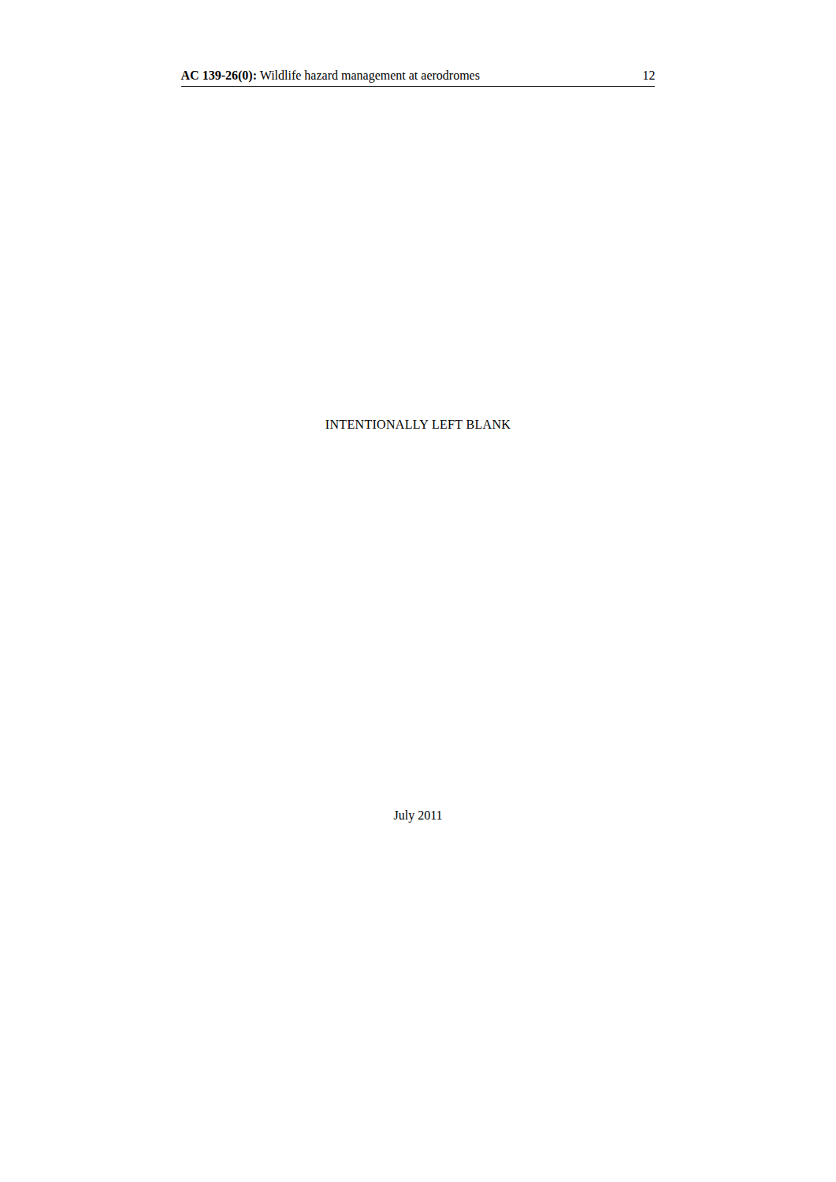AC 139-26(0): Wildlife hazard management at aerodromes
12
INTENTIONALLY LEFT BLANK
July 2011